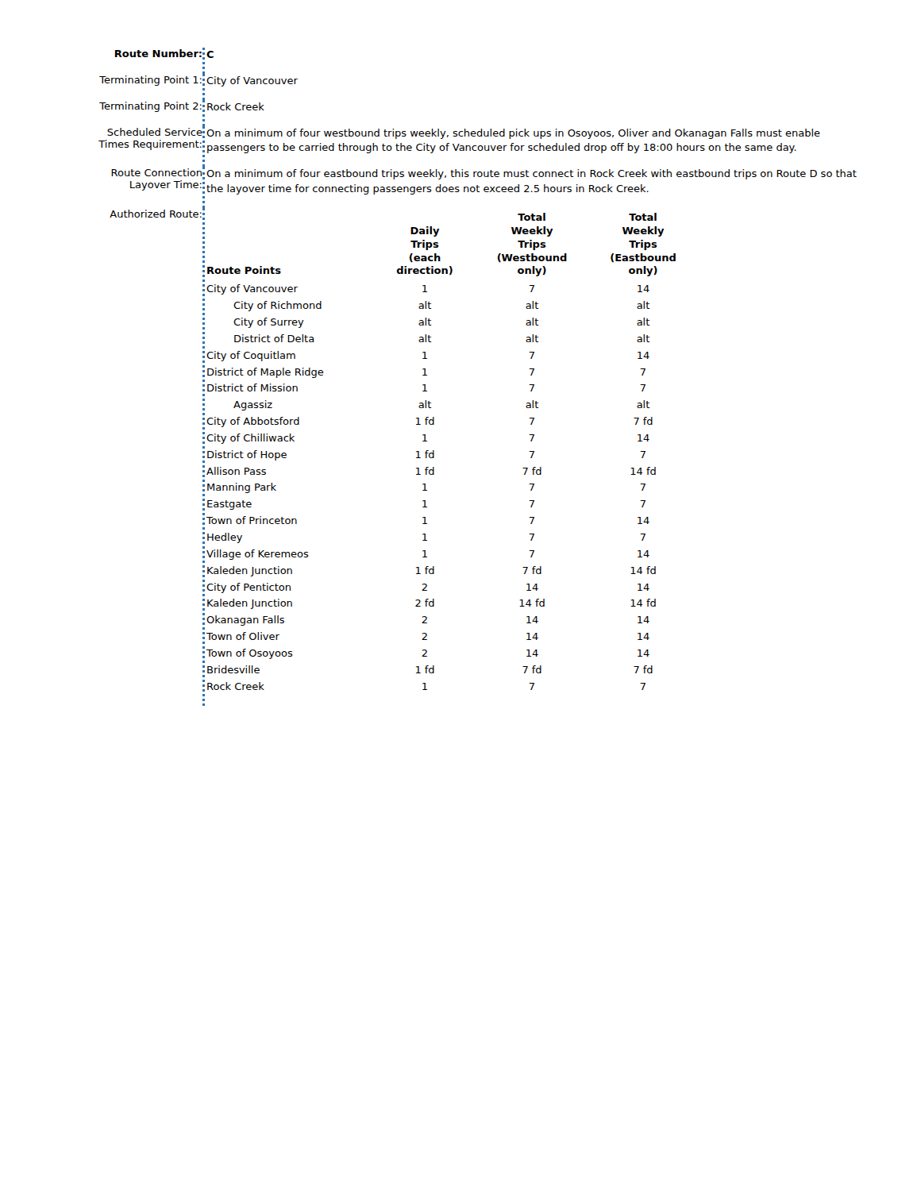| Route Number: | | C |
| Terminating Point 1: | | City of Vancouver |
| Terminating Point 2: | | Rock Creek |
| Scheduled Service Times Requirement: | | On a minimum of four westbound trips weekly, scheduled pick ups in Osoyoos, Oliver and Okanagan Falls must enable passengers to be carried through to the City of Vancouver for scheduled drop off by 18:00 hours on the same day. |
| Route Connection Layover Time: | | On a minimum of four eastbound trips weekly, this route must connect in Rock Creek with eastbound trips on Route D so that the layover time for connecting passengers does not exceed 2.5 hours in Rock Creek. |
| Authorized Route: | | / Route Points / Daily Trips (each direction) / Total Weekly Trips (Westbound only) / Total Weekly Trips (Eastbound only) / / --- / --- / --- / --- / / City of Vancouver / 1 / 7 / 14 / / City of Richmond / alt / alt / alt / / City of Surrey / alt / alt / alt / / District of Delta / alt / alt / alt / / City of Coquitlam / 1 / 7 / 14 / / District of Maple Ridge / 1 / 7 / 7 / / District of Mission / 1 / 7 / 7 / / Agassiz / alt / alt / alt / / City of Abbotsford / 1 fd / 7 / 7 fd / / City of Chilliwack / 1 / 7 / 14 / / District of Hope / 1 fd / 7 / 7 / / Allison Pass / 1 fd / 7 fd / 14 fd / / Manning Park / 1 / 7 / 7 / / Eastgate / 1 / 7 / 7 / / Town of Princeton / 1 / 7 / 14 / / Hedley / 1 / 7 / 7 / / Village of Keremeos / 1 / 7 / 14 / / Kaleden Junction / 1 fd / 7 fd / 14 fd / / City of Penticton / 2 / 14 / 14 / / Kaleden Junction / 2 fd / 14 fd / 14 fd / / Okanagan Falls / 2 / 14 / 14 / / Town of Oliver / 2 / 14 / 14 / / Town of Osoyoos / 2 / 14 / 14 / / Bridesville / 1 fd / 7 fd / 7 fd / / Rock Creek / 1 / 7 / 7 / |